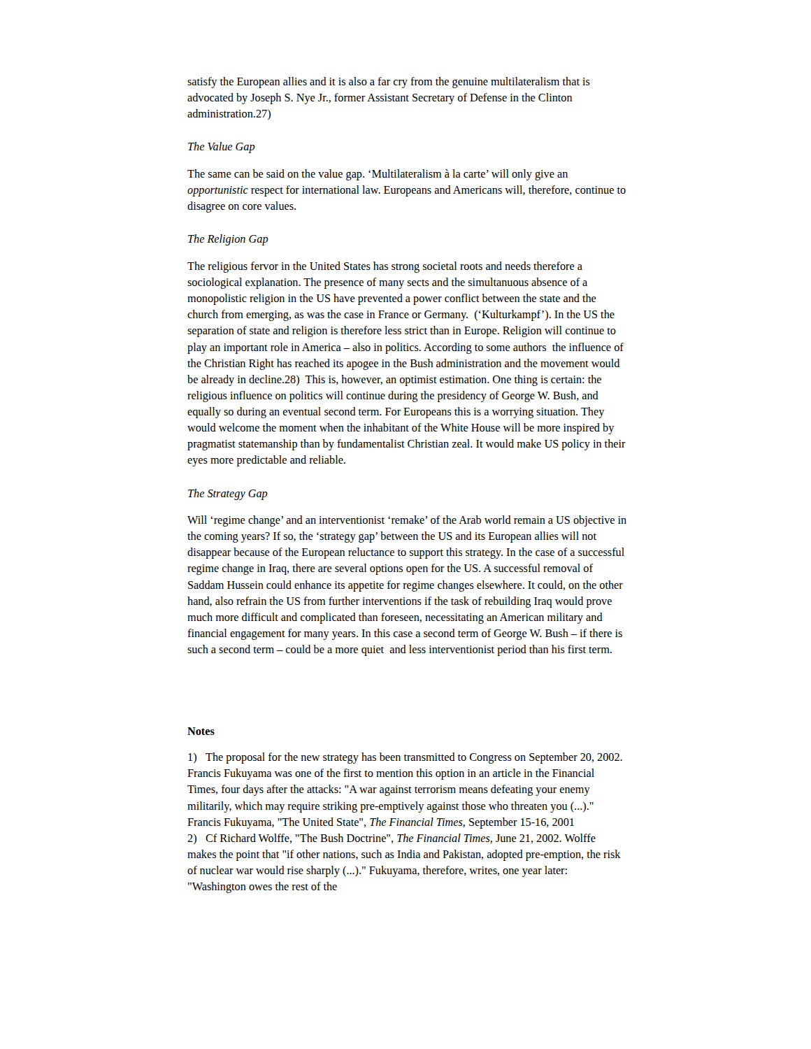satisfy the European allies and it is also a far cry from the genuine multilateralism that is advocated by Joseph S. Nye Jr., former Assistant Secretary of Defense in the Clinton administration.27)
The Value Gap
The same can be said on the value gap. ‘Multilateralism à la carte’ will only give an opportunistic respect for international law. Europeans and Americans will, therefore, continue to disagree on core values.
The Religion Gap
The religious fervor in the United States has strong societal roots and needs therefore a sociological explanation. The presence of many sects and the simultanuous absence of a monopolistic religion in the US have prevented a power conflict between the state and the church from emerging, as was the case in France or Germany. (‘Kulturkampf’). In the US the separation of state and religion is therefore less strict than in Europe. Religion will continue to play an important role in America – also in politics. According to some authors the influence of the Christian Right has reached its apogee in the Bush administration and the movement would be already in decline.28) This is, however, an optimist estimation. One thing is certain: the religious influence on politics will continue during the presidency of George W. Bush, and equally so during an eventual second term. For Europeans this is a worrying situation. They would welcome the moment when the inhabitant of the White House will be more inspired by pragmatist statemanship than by fundamentalist Christian zeal. It would make US policy in their eyes more predictable and reliable.
The Strategy Gap
Will ‘regime change’ and an interventionist ‘remake’ of the Arab world remain a US objective in the coming years? If so, the ‘strategy gap’ between the US and its European allies will not disappear because of the European reluctance to support this strategy. In the case of a successful regime change in Iraq, there are several options open for the US. A successful removal of Saddam Hussein could enhance its appetite for regime changes elsewhere. It could, on the other hand, also refrain the US from further interventions if the task of rebuilding Iraq would prove much more difficult and complicated than foreseen, necessitating an American military and financial engagement for many years. In this case a second term of George W. Bush – if there is such a second term – could be a more quiet and less interventionist period than his first term.
Notes
1) The proposal for the new strategy has been transmitted to Congress on September 20, 2002. Francis Fukuyama was one of the first to mention this option in an article in the Financial Times, four days after the attacks: "A war against terrorism means defeating your enemy militarily, which may require striking pre-emptively against those who threaten you (...)." Francis Fukuyama, "The United State", The Financial Times, September 15-16, 2001
2) Cf Richard Wolffe, "The Bush Doctrine", The Financial Times, June 21, 2002. Wolffe makes the point that "if other nations, such as India and Pakistan, adopted pre-emption, the risk of nuclear war would rise sharply (...)." Fukuyama, therefore, writes, one year later: "Washington owes the rest of the